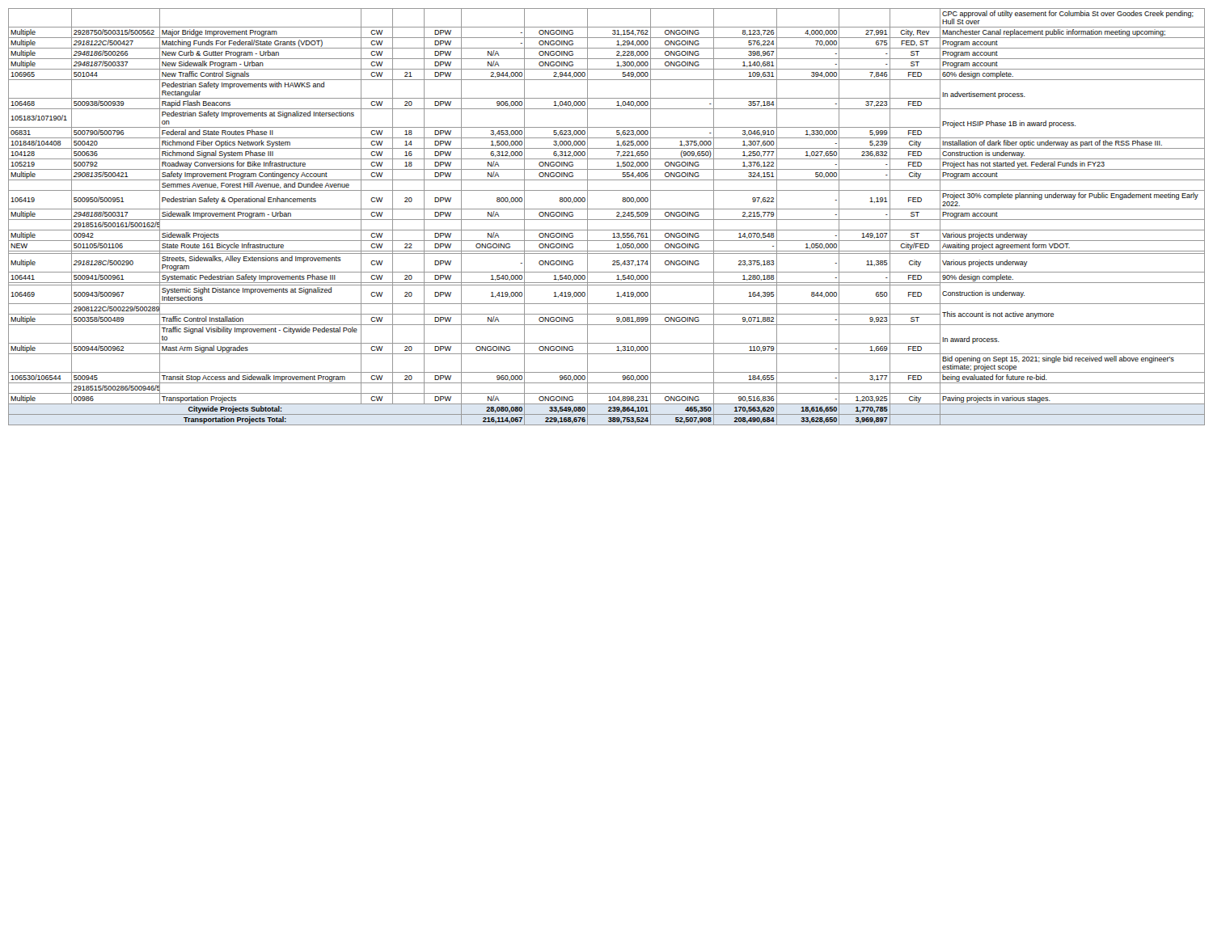| | | | | | | | | | | | | | | CPC approval of utilty easement for Columbia St over Goodes Creek pending; Hull St over |
| Multiple | 2928750/500315/500562 | Major Bridge Improvement Program | CW | | DPW | - | ONGOING | 31,154,762 | ONGOING | 8,123,726 | 4,000,000 | 27,991 | City, Rev | Manchester Canal replacement public information meeting upcoming; |
| Multiple | 2918122C /500427 | Matching Funds For Federal/State Grants (VDOT) | CW | | DPW | - | ONGOING | 1,294,000 | ONGOING | 576,224 | 70,000 | 675 | FED, ST | Program account |
| Multiple | 2948186 /500266 | New Curb & Gutter Program - Urban | CW | | DPW | N/A | ONGOING | 2,228,000 | ONGOING | 398,967 | - | - | ST | Program account |
| Multiple | 2948187 /500337 | New Sidewalk Program - Urban | CW | | DPW | N/A | ONGOING | 1,300,000 | ONGOING | 1,140,681 | - | - | ST | Program account |
| 106965 | 501044 | New Traffic Control Signals | CW | 21 | DPW | 2,944,000 | 2,944,000 | 549,000 | | 109,631 | 394,000 | 7,846 | FED | 60% design complete. |
| | | Pedestrian Safety Improvements with HAWKS and Rectangular | | | | | | | | | | | | In advertisement process. |
| 106468 | 500938/500939 | Rapid Flash Beacons | CW | 20 | DPW | 906,000 | 1,040,000 | 1,040,000 | - | 357,184 | - | 37,223 | FED |
| 105183/107190/1 | | Pedestrian Safety Improvements at Signalized Intersections on | | | | | | | | | | | | Project HSIP Phase 1B in award process. |
| 06831 | 500790/500796 | Federal and State Routes Phase II | CW | 18 | DPW | 3,453,000 | 5,623,000 | 5,623,000 | - | 3,046,910 | 1,330,000 | 5,999 | FED |
| 101848/104408 | 500420 | Richmond Fiber Optics Network System | CW | 14 | DPW | 1,500,000 | 3,000,000 | 1,625,000 | 1,375,000 | 1,307,600 | - | 5,239 | City | Installation of dark fiber optic underway as part of the RSS Phase III. |
| 104128 | 500636 | Richmond Signal System Phase III | CW | 16 | DPW | 6,312,000 | 6,312,000 | 7,221,650 | (909,650) | 1,250,777 | 1,027,650 | 236,832 | FED | Construction is underway. |
| 105219 | 500792 | Roadway Conversions for Bike Infrastructure | CW | 18 | DPW | N/A | ONGOING | 1,502,000 | ONGOING | 1,376,122 | - | - | FED | Project has not started yet. Federal Funds in FY23 |
| Multiple | 2908135 /500421 | Safety Improvement Program Contingency Account | CW | | DPW | N/A | ONGOING | 554,406 | ONGOING | 324,151 | 50,000 | - | City | Program account |
| | | Semmes Avenue, Forest Hill Avenue, and Dundee Avenue | | | | | | | | | | | | |
| 106419 | 500950/500951 | Pedestrian Safety & Operational Enhancements | CW | 20 | DPW | 800,000 | 800,000 | 800,000 | | 97,622 | - | 1,191 | FED | Project 30% complete planning underway for Public Engadement meeting Early 2022. |
| Multiple | 2948188 /500317 | Sidewalk Improvement Program - Urban | CW | | DPW | N/A | ONGOING | 2,245,509 | ONGOING | 2,215,779 | - | - | ST | Program account |
| | 2918516/500161/500162/5 | | | | | | | | | | | | | |
| Multiple | 00942 | Sidewalk Projects | CW | | DPW | N/A | ONGOING | 13,556,761 | ONGOING | 14,070,548 | - | 149,107 | ST | Various projects underway |
| NEW | 501105/501106 | State Route 161 Bicycle Infrastructure | CW | 22 | DPW | ONGOING | ONGOING | 1,050,000 | ONGOING | - | 1,050,000 | | City/FED | Awaiting project agreement form VDOT. |
| Multiple | 2918128C /500290 | Streets, Sidewalks, Alley Extensions and Improvements Program | CW | | DPW | - | ONGOING | 25,437,174 | ONGOING | 23,375,183 | - | 11,385 | City | Various projects underway |
| 106441 | 500941/500961 | Systematic Pedestrian Safety Improvements Phase III | CW | 20 | DPW | 1,540,000 | 1,540,000 | 1,540,000 | | 1,280,188 | - | - | FED | 90% design complete. |
| | | | | | | | | | | | | | | Construction is underway. |
| 106469 | 500943/500967 | Systemic Sight Distance Improvements at Signalized Intersections | CW | 20 | DPW | 1,419,000 | 1,419,000 | 1,419,000 | | 164,395 | 844,000 | 650 | FED |
| | 2908122C/500229/500289/ | | | | | | | | | | | | | This account is not active anymore |
| Multiple | 500358/500489 | Traffic Control Installation | CW | | DPW | N/A | ONGOING | 9,081,899 | ONGOING | 9,071,882 | - | 9,923 | ST |
| | | Traffic Signal Visibility Improvement - Citywide Pedestal Pole to | | | | | | | | | | | | In award process. |
| Multiple | 500944/500962 | Mast Arm Signal Upgrades | CW | 20 | DPW | ONGOING | ONGOING | 1,310,000 | | 110,979 | - | 1,669 | FED |
| | | | | | | | | | | | | | | Bid opening on Sept 15, 2021; single bid received well above engineer's estimate; project scope |
| 106530/106544 | 500945 | Transit Stop Access and Sidewalk Improvement Program | CW | 20 | DPW | 960,000 | 960,000 | 960,000 | | 184,655 | - | 3,177 | FED | being evaluated for future re-bid. |
| | 2918515/500286/500946/5 | | | | | | | | | | | | | |
| Multiple | 00986 | Transportation Projects | CW | | DPW | N/A | ONGOING | 104,898,231 | ONGOING | 90,516,836 | - | 1,203,925 | City | Paving projects in various stages. |
| Citywide Projects Subtotal: | 28,080,080 | 33,549,080 | 239,864,101 | 465,350 | 170,563,620 | 18,616,650 | 1,770,785 | | |
| Transportation Projects Total: | 216,114,067 | 229,168,676 | 389,753,524 | 52,507,908 | 208,490,684 | 33,628,650 | 3,969,897 | | |